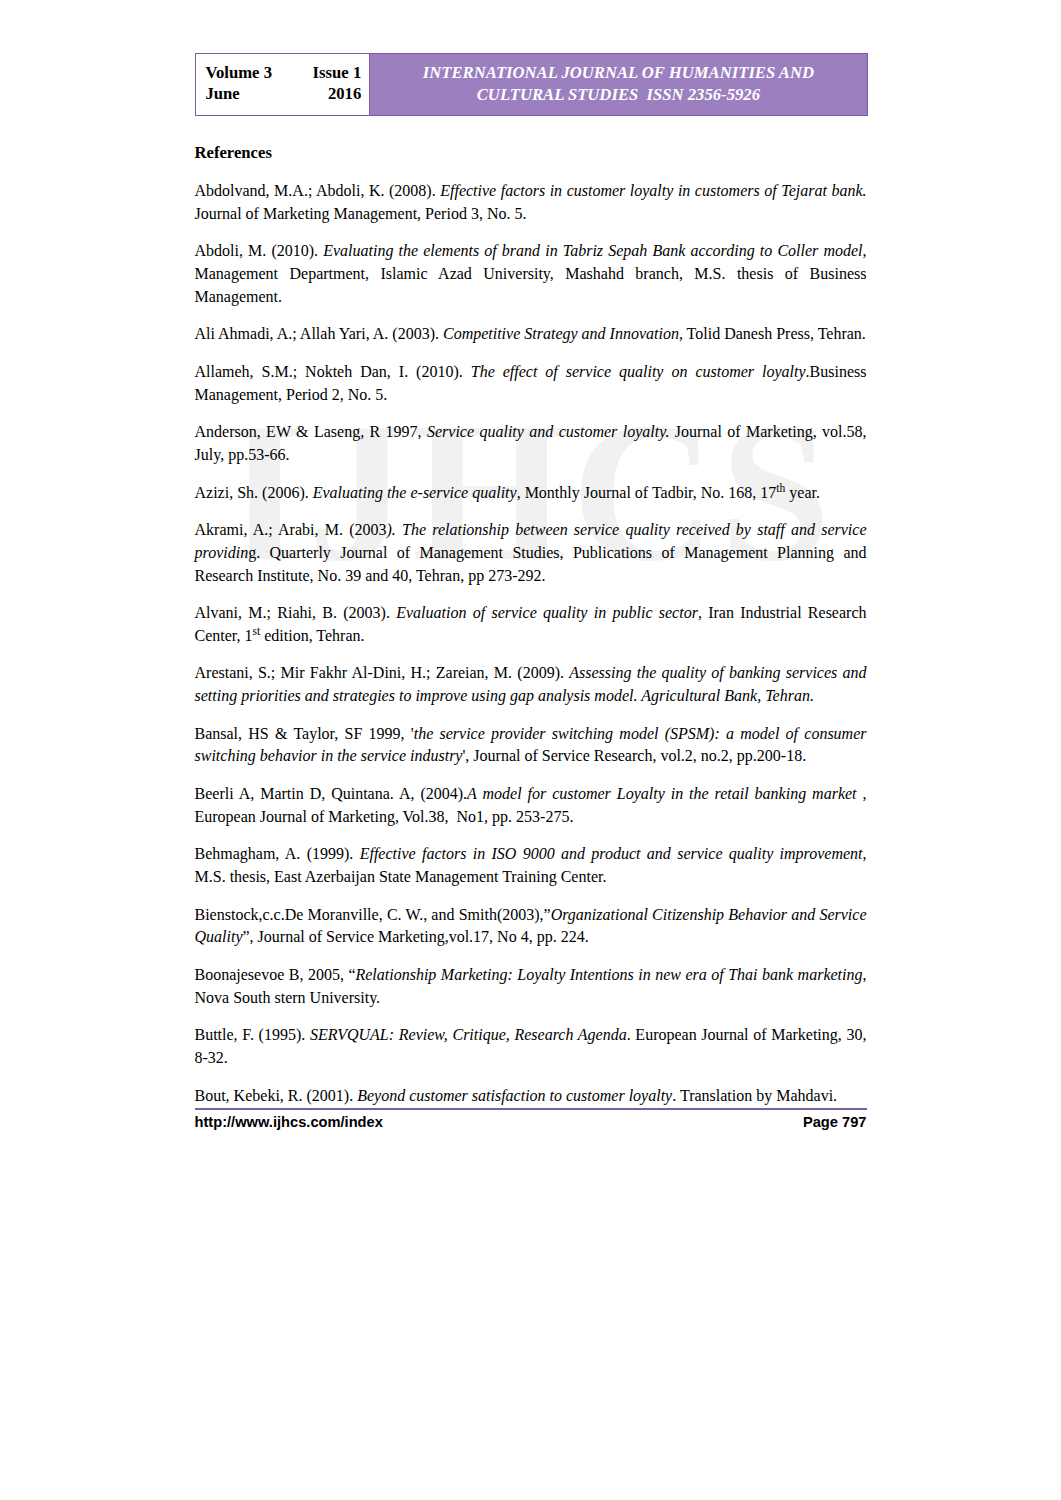| Volume 3 | Issue 1 |
| June | 2016 |
INTERNATIONAL JOURNAL OF HUMANITIES AND
CULTURAL STUDIES ISSN 2356-5926
IJHCS
References
Abdolvand, M.A.; Abdoli, K. (2008). Effective factors in customer loyalty in customers of Tejarat bank. Journal of Marketing Management, Period 3, No. 5.
Abdoli, M. (2010). Evaluating the elements of brand in Tabriz Sepah Bank according to Coller model, Management Department, Islamic Azad University, Mashahd branch, M.S. thesis of Business Management.
Ali Ahmadi, A.; Allah Yari, A. (2003). Competitive Strategy and Innovation, Tolid Danesh Press, Tehran.
Allameh, S.M.; Nokteh Dan, I. (2010). The effect of service quality on customer loyalty.Business Management, Period 2, No. 5.
Anderson, EW & Laseng, R 1997, Service quality and customer loyalty. Journal of Marketing, vol.58, July, pp.53-66.
Azizi, Sh. (2006). Evaluating the e-service quality, Monthly Journal of Tadbir, No. 168, 17th year.
Akrami, A.; Arabi, M. (2003). The relationship between service quality received by staff and service providing. Quarterly Journal of Management Studies, Publications of Management Planning and Research Institute, No. 39 and 40, Tehran, pp 273-292.
Alvani, M.; Riahi, B. (2003). Evaluation of service quality in public sector, Iran Industrial Research Center, 1st edition, Tehran.
Arestani, S.; Mir Fakhr Al-Dini, H.; Zareian, M. (2009). Assessing the quality of banking services and setting priorities and strategies to improve using gap analysis model. Agricultural Bank, Tehran.
Bansal, HS & Taylor, SF 1999, 'the service provider switching model (SPSM): a model of consumer switching behavior in the service industry', Journal of Service Research, vol.2, no.2, pp.200-18.
Beerli A, Martin D, Quintana. A, (2004).A model for customer Loyalty in the retail banking market , European Journal of Marketing, Vol.38, No1, pp. 253-275.
Behmagham, A. (1999). Effective factors in ISO 9000 and product and service quality improvement, M.S. thesis, East Azerbaijan State Management Training Center.
Bienstock,c.c.De Moranville, C. W., and Smith(2003),”Organizational Citizenship Behavior and Service Quality”, Journal of Service Marketing,vol.17, No 4, pp. 224.
Boonajesevoe B, 2005, “Relationship Marketing: Loyalty Intentions in new era of Thai bank marketing, Nova South stern University.
Buttle, F. (1995). SERVQUAL: Review, Critique, Research Agenda. European Journal of Marketing, 30, 8-32.
Bout, Kebeki, R. (2001). Beyond customer satisfaction to customer loyalty. Translation by Mahdavi.
http://www.ijhcs.com/index
Page 797